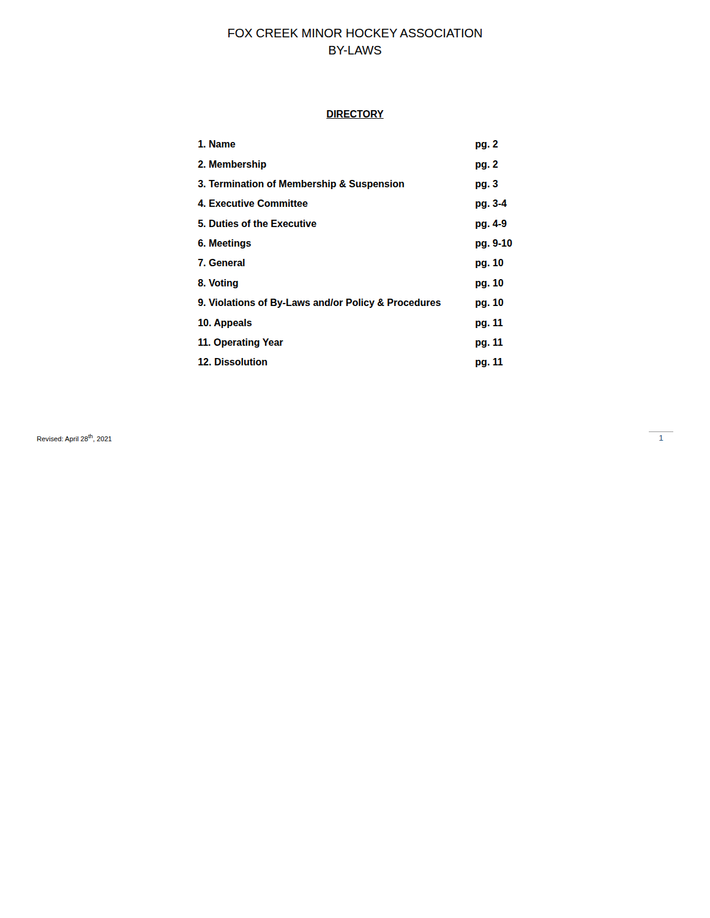FOX CREEK MINOR HOCKEY ASSOCIATION
BY-LAWS
DIRECTORY
| 1. Name | pg. 2 |
| 2. Membership | pg. 2 |
| 3. Termination of Membership & Suspension | pg. 3 |
| 4. Executive Committee | pg. 3-4 |
| 5. Duties of the Executive | pg. 4-9 |
| 6. Meetings | pg. 9-10 |
| 7. General | pg. 10 |
| 8. Voting | pg. 10 |
| 9. Violations of By-Laws and/or Policy & Procedures | pg. 10 |
| 10. Appeals | pg. 11 |
| 11. Operating Year | pg. 11 |
| 12. Dissolution | pg. 11 |
Revised: April 28th, 2021
1